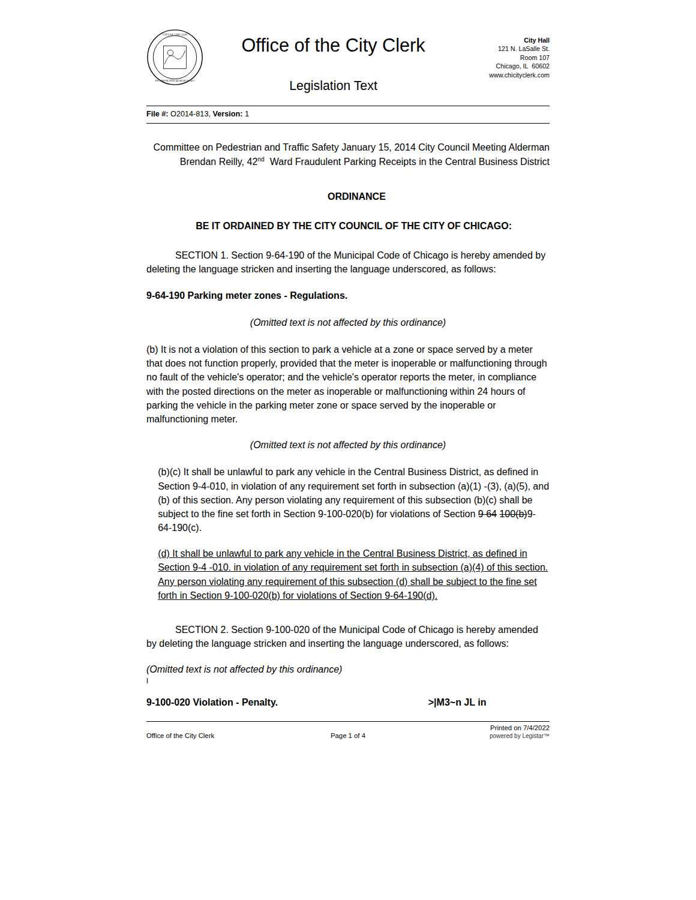Office of the City Clerk
Legislation Text
City Hall
121 N. LaSalle St.
Room 107
Chicago, IL 60602
www.chicityclerk.com
File #: O2014-813, Version: 1
Committee on Pedestrian and Traffic Safety January 15, 2014 City Council Meeting Alderman Brendan Reilly, 42nd Ward Fraudulent Parking Receipts in the Central Business District
ORDINANCE
BE IT ORDAINED BY THE CITY COUNCIL OF THE CITY OF CHICAGO:
SECTION 1. Section 9-64-190 of the Municipal Code of Chicago is hereby amended by deleting the language stricken and inserting the language underscored, as follows:
9-64-190 Parking meter zones - Regulations.
(Omitted text is not affected by this ordinance)
(b) It is not a violation of this section to park a vehicle at a zone or space served by a meter that does not function properly, provided that the meter is inoperable or malfunctioning through no fault of the vehicle's operator; and the vehicle's operator reports the meter, in compliance with the posted directions on the meter as inoperable or malfunctioning within 24 hours of parking the vehicle in the parking meter zone or space served by the inoperable or malfunctioning meter.
(Omitted text is not affected by this ordinance)
(b)(c) It shall be unlawful to park any vehicle in the Central Business District, as defined in Section 9-4-010, in violation of any requirement set forth in subsection (a)(1) -(3), (a)(5), and (b) of this section. Any person violating any requirement of this subsection (b)(c) shall be subject to the fine set forth in Section 9-100-020(b) for violations of Section 9 64 100(b)9-64-190(c).
(d) It shall be unlawful to park any vehicle in the Central Business District, as defined in Section 9-4 -010. in violation of any requirement set forth in subsection (a)(4) of this section. Any person violating any requirement of this subsection (d) shall be subject to the fine set forth in Section 9-100-020(b) for violations of Section 9-64-190(d).
SECTION 2. Section 9-100-020 of the Municipal Code of Chicago is hereby amended by deleting the language stricken and inserting the language underscored, as follows:
(Omitted text is not affected by this ordinance)
l
9-100-020 Violation - Penalty. >|M3~n JL in
Office of the City Clerk
Page 1 of 4
Printed on 7/4/2022
powered by Legistar™